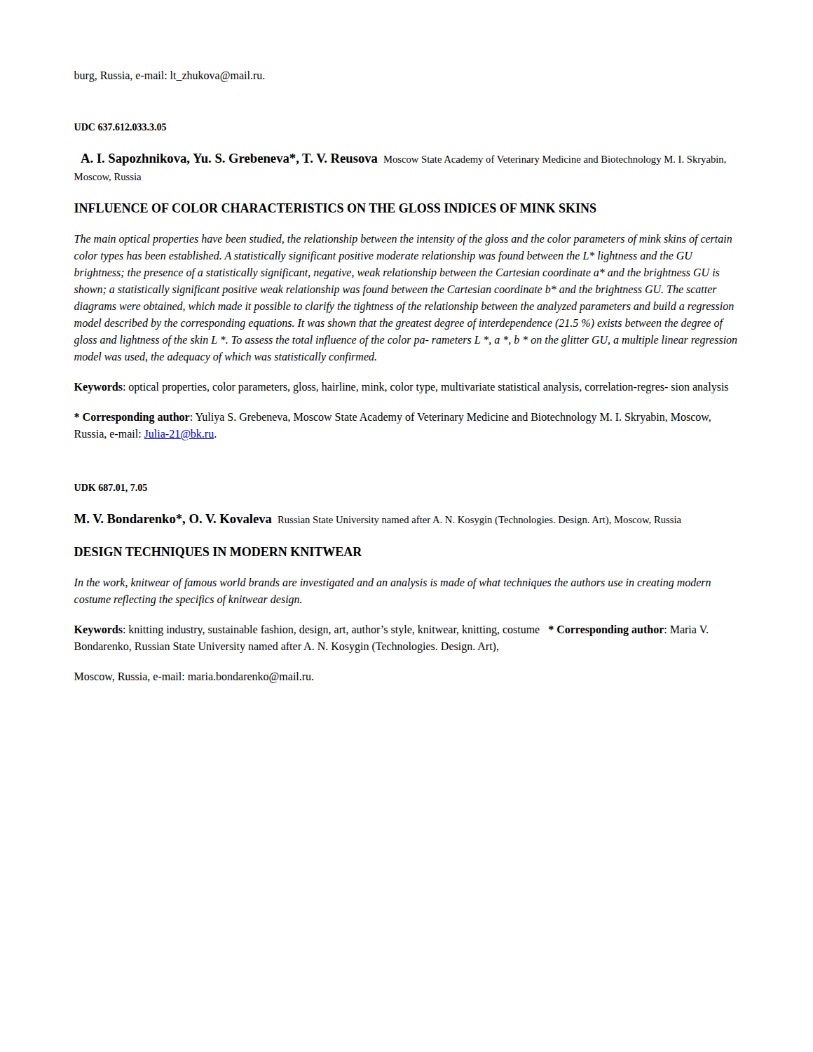burg, Russia, e-mail: lt_zhukova@mail.ru.
UDC 637.612.033.3.05
A. I. Sapozhnikova, Yu. S. Grebeneva*, T. V. Reusova Moscow State Academy of Veterinary Medicine and Biotechnology M. I. Skryabin, Moscow, Russia
Influence of color characteristics on the gloss indices of mink skins
The main optical properties have been studied, the relationship between the intensity of the gloss and the color parameters of mink skins of certain color types has been established. A statistically significant positive moderate relationship was found between the L* lightness and the GU brightness; the presence of a statistically significant, negative, weak relationship between the Cartesian coordinate a* and the brightness GU is shown; a statistically significant positive weak relationship was found between the Cartesian coordinate b* and the brightness GU. The scatter diagrams were obtained, which made it possible to clarify the tightness of the relationship between the analyzed parameters and build a regression model described by the corresponding equations. It was shown that the greatest degree of interdependence (21.5 %) exists between the degree of gloss and lightness of the skin L *. To assess the total influence of the color pa- rameters L *, a *, b * on the glitter GU, a multiple linear regression model was used, the adequacy of which was statistically confirmed.
Keywords: optical properties, color parameters, gloss, hairline, mink, color type, multivariate statistical analysis, correlation-regres- sion analysis
* Corresponding author: Yuliya S. Grebeneva, Moscow State Academy of Veterinary Medicine and Biotechnology M. I. Skryabin, Moscow, Russia, e-mail: Julia-21@bk.ru.
UDK 687.01, 7.05
M. V. Bondarenko*, O. V. Kovaleva Russian State University named after A. N. Kosygin (Technologies. Design. Art), Moscow, Russia
Design techniques in modern knitwear
In the work, knitwear of famous world brands are investigated and an analysis is made of what techniques the authors use in creating modern costume reflecting the specifics of knitwear design.
Keywords: knitting industry, sustainable fashion, design, art, author’s style, knitwear, knitting, costume * Corresponding author: Maria V. Bondarenko, Russian State University named after A. N. Kosygin (Technologies. Design. Art),
Moscow, Russia, e-mail: maria.bondarenko@mail.ru.